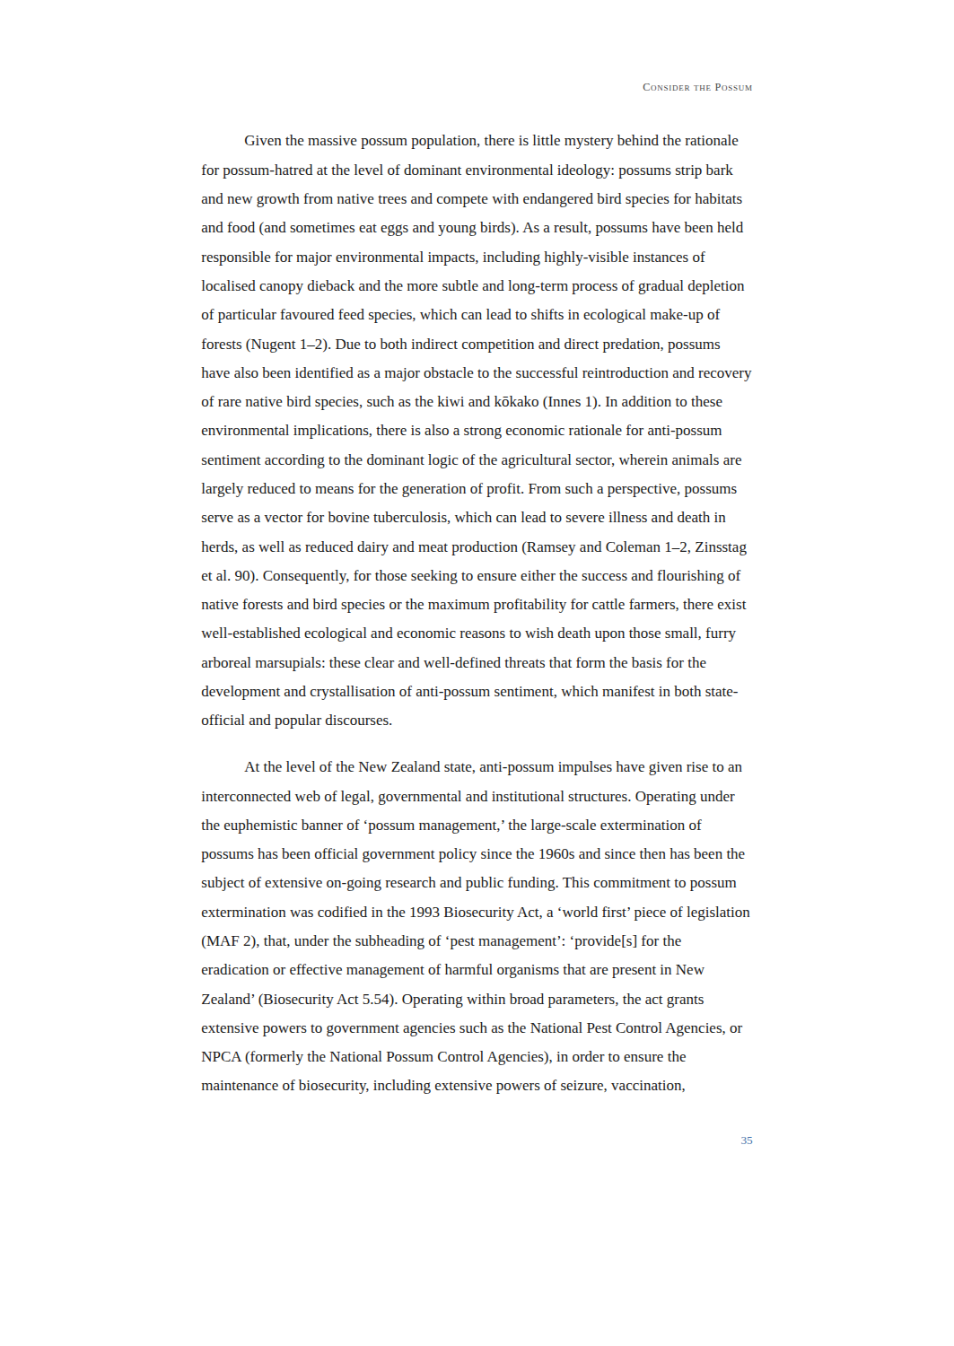Consider the Possum
Given the massive possum population, there is little mystery behind the rationale for possum-hatred at the level of dominant environmental ideology: possums strip bark and new growth from native trees and compete with endangered bird species for habitats and food (and sometimes eat eggs and young birds). As a result, possums have been held responsible for major environmental impacts, including highly-visible instances of localised canopy dieback and the more subtle and long-term process of gradual depletion of particular favoured feed species, which can lead to shifts in ecological make-up of forests (Nugent 1–2). Due to both indirect competition and direct predation, possums have also been identified as a major obstacle to the successful reintroduction and recovery of rare native bird species, such as the kiwi and kōkako (Innes 1). In addition to these environmental implications, there is also a strong economic rationale for anti-possum sentiment according to the dominant logic of the agricultural sector, wherein animals are largely reduced to means for the generation of profit. From such a perspective, possums serve as a vector for bovine tuberculosis, which can lead to severe illness and death in herds, as well as reduced dairy and meat production (Ramsey and Coleman 1–2, Zinsstag et al. 90). Consequently, for those seeking to ensure either the success and flourishing of native forests and bird species or the maximum profitability for cattle farmers, there exist well-established ecological and economic reasons to wish death upon those small, furry arboreal marsupials: these clear and well-defined threats that form the basis for the development and crystallisation of anti-possum sentiment, which manifest in both state-official and popular discourses.
At the level of the New Zealand state, anti-possum impulses have given rise to an interconnected web of legal, governmental and institutional structures. Operating under the euphemistic banner of ‘possum management,’ the large-scale extermination of possums has been official government policy since the 1960s and since then has been the subject of extensive on-going research and public funding. This commitment to possum extermination was codified in the 1993 Biosecurity Act, a ‘world first’ piece of legislation (MAF 2), that, under the subheading of ‘pest management’: ‘provide[s] for the eradication or effective management of harmful organisms that are present in New Zealand’ (Biosecurity Act 5.54). Operating within broad parameters, the act grants extensive powers to government agencies such as the National Pest Control Agencies, or NPCA (formerly the National Possum Control Agencies), in order to ensure the maintenance of biosecurity, including extensive powers of seizure, vaccination,
35